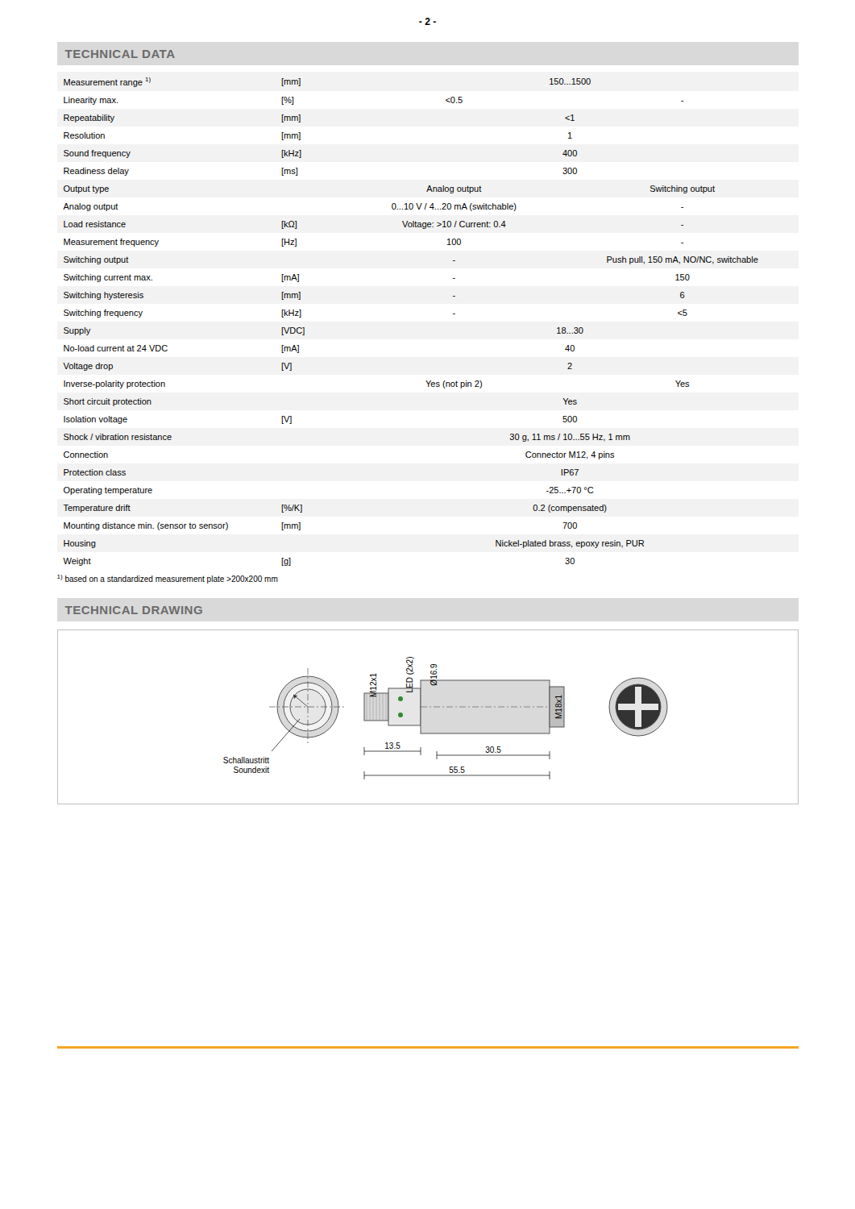- 2 -
TECHNICAL DATA
| Measurement range 1) | [mm] | 150...1500 |
| Linearity max. | [%] | <0.5 | - |
| Repeatability | [mm] | <1 |
| Resolution | [mm] | 1 |
| Sound frequency | [kHz] | 400 |
| Readiness delay | [ms] | 300 |
| Output type | | Analog output | Switching output |
| Analog output | | 0...10 V / 4...20 mA (switchable) | - |
| Load resistance | [kΩ] | Voltage: >10 / Current: 0.4 | - |
| Measurement frequency | [Hz] | 100 | - |
| Switching output | | - | Push pull, 150 mA, NO/NC, switchable |
| Switching current max. | [mA] | - | 150 |
| Switching hysteresis | [mm] | - | 6 |
| Switching frequency | [kHz] | - | <5 |
| Supply | [VDC] | 18...30 |
| No-load current at 24 VDC | [mA] | 40 |
| Voltage drop | [V] | 2 |
| Inverse-polarity protection | | Yes (not pin 2) | Yes |
| Short circuit protection | | Yes |
| Isolation voltage | [V] | 500 |
| Shock / vibration resistance | | 30 g, 11 ms / 10...55 Hz, 1 mm |
| Connection | | Connector M12, 4 pins |
| Protection class | | IP67 |
| Operating temperature | | -25...+70 °C |
| Temperature drift | [%/K] | 0.2 (compensated) |
| Mounting distance min. (sensor to sensor) | [mm] | 700 |
| Housing | | Nickel-plated brass, epoxy resin, PUR |
| Weight | [g] | 30 |
1) based on a standardized measurement plate >200x200 mm
TECHNICAL DRAWING
M12x1 LED (2x2) Ø16.9 M18x1 13.5 30.5 55.5 Schallaustritt Soundexit